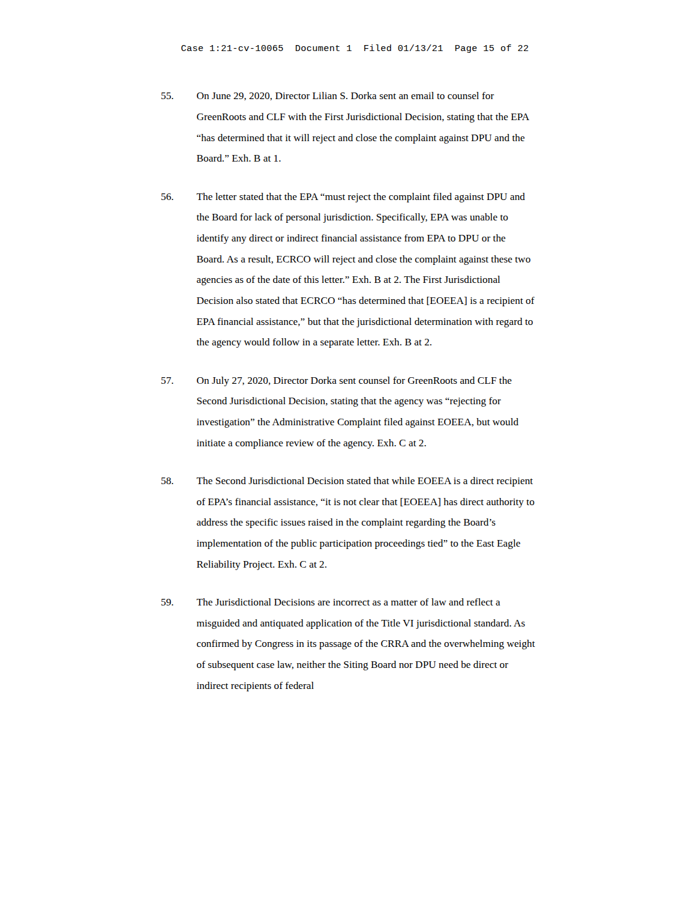Case 1:21-cv-10065 Document 1 Filed 01/13/21 Page 15 of 22
55. On June 29, 2020, Director Lilian S. Dorka sent an email to counsel for GreenRoots and CLF with the First Jurisdictional Decision, stating that the EPA “has determined that it will reject and close the complaint against DPU and the Board.” Exh. B at 1.
56. The letter stated that the EPA “must reject the complaint filed against DPU and the Board for lack of personal jurisdiction. Specifically, EPA was unable to identify any direct or indirect financial assistance from EPA to DPU or the Board. As a result, ECRCO will reject and close the complaint against these two agencies as of the date of this letter.” Exh. B at 2. The First Jurisdictional Decision also stated that ECRCO “has determined that [EOEEA] is a recipient of EPA financial assistance,” but that the jurisdictional determination with regard to the agency would follow in a separate letter. Exh. B at 2.
57. On July 27, 2020, Director Dorka sent counsel for GreenRoots and CLF the Second Jurisdictional Decision, stating that the agency was “rejecting for investigation” the Administrative Complaint filed against EOEEA, but would initiate a compliance review of the agency. Exh. C at 2.
58. The Second Jurisdictional Decision stated that while EOEEA is a direct recipient of EPA’s financial assistance, “it is not clear that [EOEEA] has direct authority to address the specific issues raised in the complaint regarding the Board’s implementation of the public participation proceedings tied” to the East Eagle Reliability Project. Exh. C at 2.
59. The Jurisdictional Decisions are incorrect as a matter of law and reflect a misguided and antiquated application of the Title VI jurisdictional standard. As confirmed by Congress in its passage of the CRRA and the overwhelming weight of subsequent case law, neither the Siting Board nor DPU need be direct or indirect recipients of federal